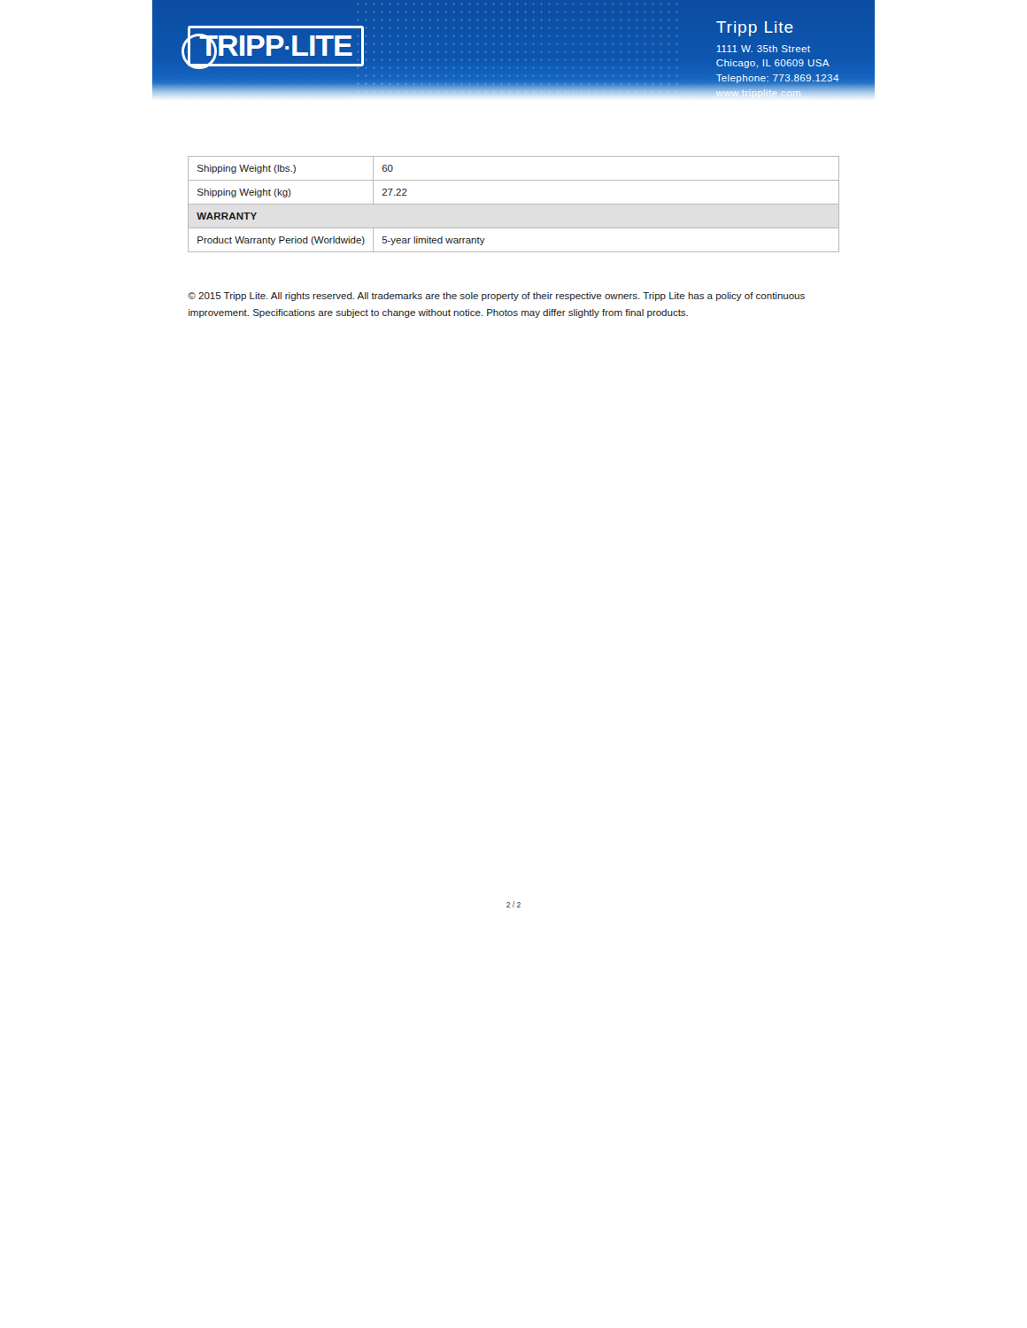TRIPP·LITE
Tripp Lite
1111 W. 35th Street
Chicago, IL 60609 USA
Telephone: 773.869.1234
www.tripplite.com
| Shipping Weight (lbs.) | 60 |
| Shipping Weight (kg) | 27.22 |
| WARRANTY |
| Product Warranty Period (Worldwide) | 5-year limited warranty |
© 2015 Tripp Lite. All rights reserved. All trademarks are the sole property of their respective owners. Tripp Lite has a policy of continuous improvement. Specifications are subject to change without notice. Photos may differ slightly from final products.
2 / 2